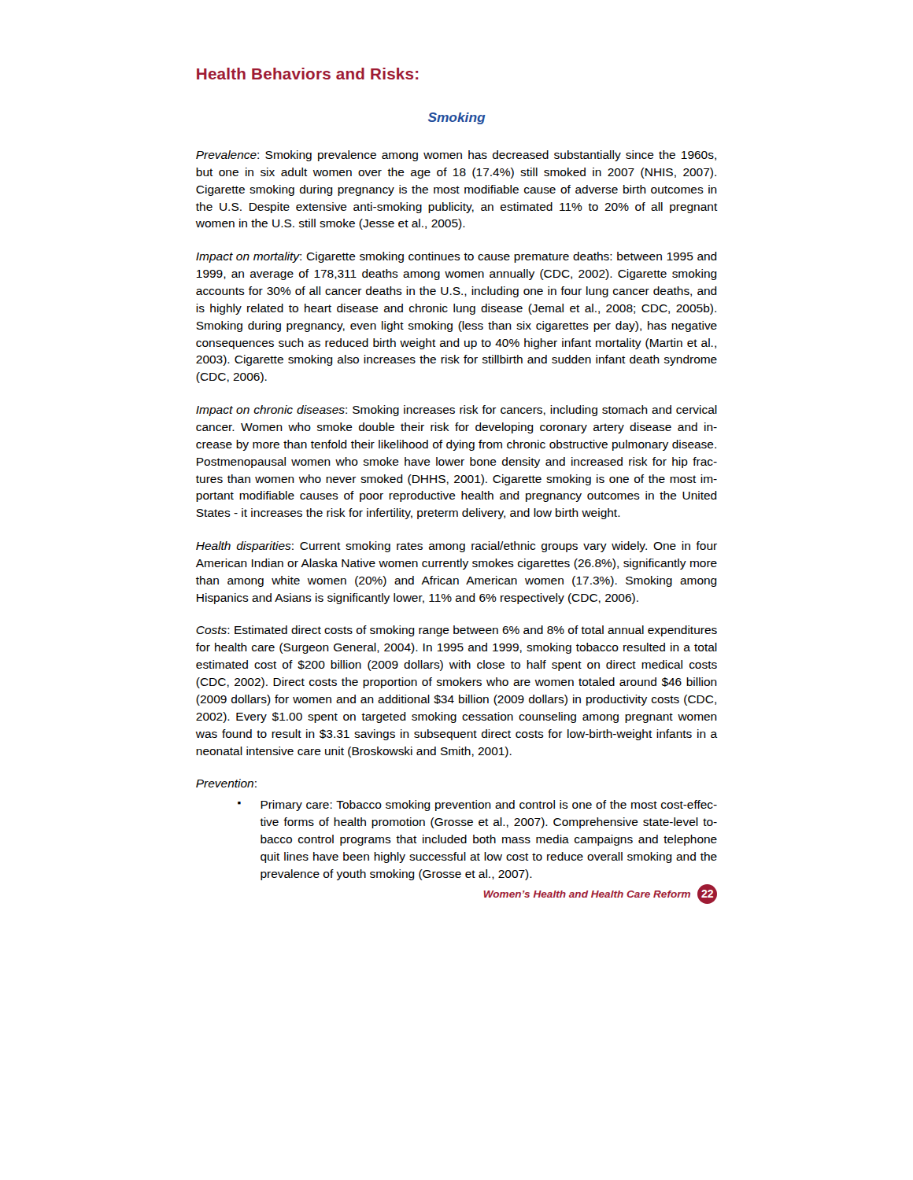Health Behaviors and Risks:
Smoking
Prevalence: Smoking prevalence among women has decreased substantially since the 1960s, but one in six adult women over the age of 18 (17.4%) still smoked in 2007 (NHIS, 2007). Cigarette smoking during pregnancy is the most modifiable cause of adverse birth outcomes in the U.S. Despite extensive anti-smoking publicity, an estimated 11% to 20% of all pregnant women in the U.S. still smoke (Jesse et al., 2005).
Impact on mortality: Cigarette smoking continues to cause premature deaths: between 1995 and 1999, an average of 178,311 deaths among women annually (CDC, 2002). Cigarette smoking accounts for 30% of all cancer deaths in the U.S., including one in four lung cancer deaths, and is highly related to heart disease and chronic lung disease (Jemal et al., 2008; CDC, 2005b). Smoking during pregnancy, even light smoking (less than six cigarettes per day), has negative consequences such as reduced birth weight and up to 40% higher infant mortality (Martin et al., 2003). Cigarette smoking also increases the risk for stillbirth and sudden infant death syndrome (CDC, 2006).
Impact on chronic diseases: Smoking increases risk for cancers, including stomach and cervical cancer. Women who smoke double their risk for developing coronary artery disease and increase by more than tenfold their likelihood of dying from chronic obstructive pulmonary disease. Postmenopausal women who smoke have lower bone density and increased risk for hip fractures than women who never smoked (DHHS, 2001). Cigarette smoking is one of the most important modifiable causes of poor reproductive health and pregnancy outcomes in the United States - it increases the risk for infertility, preterm delivery, and low birth weight.
Health disparities: Current smoking rates among racial/ethnic groups vary widely. One in four American Indian or Alaska Native women currently smokes cigarettes (26.8%), significantly more than among white women (20%) and African American women (17.3%). Smoking among Hispanics and Asians is significantly lower, 11% and 6% respectively (CDC, 2006).
Costs: Estimated direct costs of smoking range between 6% and 8% of total annual expenditures for health care (Surgeon General, 2004). In 1995 and 1999, smoking tobacco resulted in a total estimated cost of $200 billion (2009 dollars) with close to half spent on direct medical costs (CDC, 2002). Direct costs the proportion of smokers who are women totaled around $46 billion (2009 dollars) for women and an additional $34 billion (2009 dollars) in productivity costs (CDC, 2002). Every $1.00 spent on targeted smoking cessation counseling among pregnant women was found to result in $3.31 savings in subsequent direct costs for low-birth-weight infants in a neonatal intensive care unit (Broskowski and Smith, 2001).
Prevention:
Primary care: Tobacco smoking prevention and control is one of the most cost-effective forms of health promotion (Grosse et al., 2007). Comprehensive state-level tobacco control programs that included both mass media campaigns and telephone quit lines have been highly successful at low cost to reduce overall smoking and the prevalence of youth smoking (Grosse et al., 2007).
Women’s Health and Health Care Reform 22